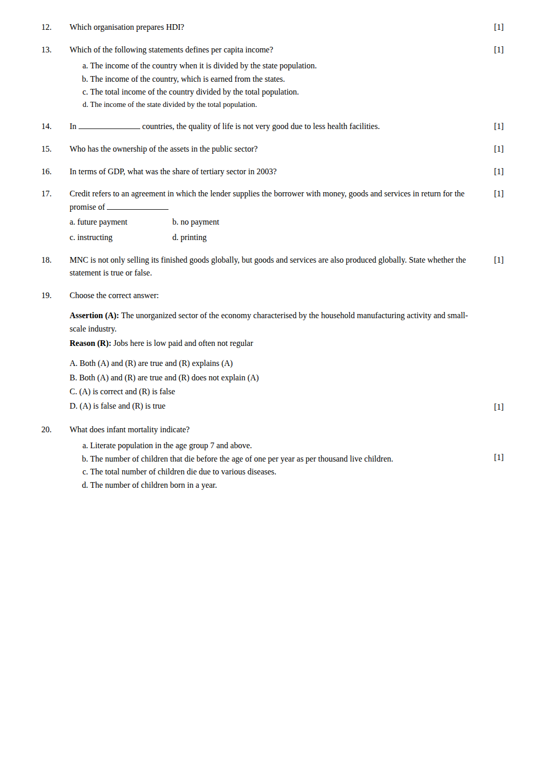12.
Which organisation prepares HDI?
[1]
13.
Which of the following statements defines per capita income?
The income of the country when it is divided by the state population.
The income of the country, which is earned from the states.
The total income of the country divided by the total population.
The income of the state divided by the total population.
[1]
14.
In countries, the quality of life is not very good due to less health facilities.
[1]
15.
Who has the ownership of the assets in the public sector?
[1]
16.
In terms of GDP, what was the share of tertiary sector in 2003?
[1]
17.
Credit refers to an agreement in which the lender supplies the borrower with money, goods and services in return for the promise of
a. future payment b. no payment
c. instructing d. printing
[1]
18.
MNC is not only selling its finished goods globally, but goods and services are also produced globally. State whether the statement is true or false.
[1]
19.
Choose the correct answer:
Assertion (A): The unorganized sector of the economy characterised by the household manufacturing activity and small-scale industry.
Reason (R): Jobs here is low paid and often not regular
A. Both (A) and (R) are true and (R) explains (A)
B. Both (A) and (R) are true and (R) does not explain (A)
C. (A) is correct and (R) is false
D. (A) is false and (R) is true
[1]
20.
What does infant mortality indicate?
Literate population in the age group 7 and above.
The number of children that die before the age of one per year as per thousand live children.
The total number of children die due to various diseases.
The number of children born in a year.
[1]